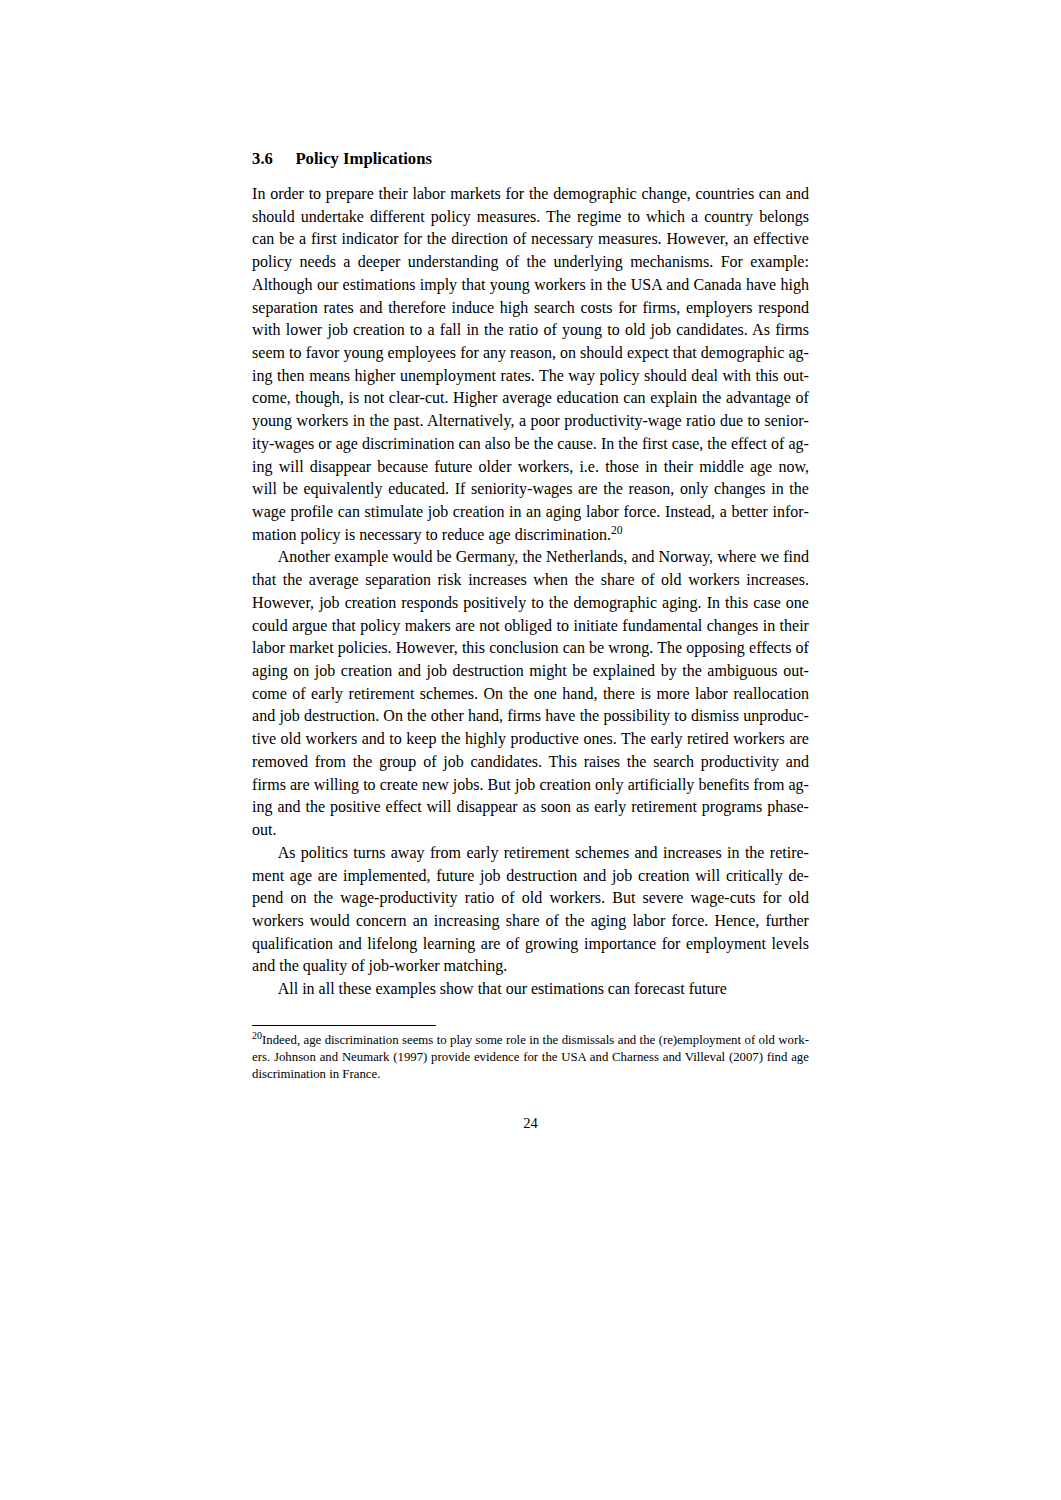3.6 Policy Implications
In order to prepare their labor markets for the demographic change, countries can and should undertake different policy measures. The regime to which a country belongs can be a first indicator for the direction of necessary measures. However, an effective policy needs a deeper understanding of the underlying mechanisms. For example: Although our estimations imply that young workers in the USA and Canada have high separation rates and therefore induce high search costs for firms, employers respond with lower job creation to a fall in the ratio of young to old job candidates. As firms seem to favor young employees for any reason, on should expect that demographic aging then means higher unemployment rates. The way policy should deal with this outcome, though, is not clear-cut. Higher average education can explain the advantage of young workers in the past. Alternatively, a poor productivity-wage ratio due to seniority-wages or age discrimination can also be the cause. In the first case, the effect of aging will disappear because future older workers, i.e. those in their middle age now, will be equivalently educated. If seniority-wages are the reason, only changes in the wage profile can stimulate job creation in an aging labor force. Instead, a better information policy is necessary to reduce age discrimination.20
Another example would be Germany, the Netherlands, and Norway, where we find that the average separation risk increases when the share of old workers increases. However, job creation responds positively to the demographic aging. In this case one could argue that policy makers are not obliged to initiate fundamental changes in their labor market policies. However, this conclusion can be wrong. The opposing effects of aging on job creation and job destruction might be explained by the ambiguous outcome of early retirement schemes. On the one hand, there is more labor reallocation and job destruction. On the other hand, firms have the possibility to dismiss unproductive old workers and to keep the highly productive ones. The early retired workers are removed from the group of job candidates. This raises the search productivity and firms are willing to create new jobs. But job creation only artificially benefits from aging and the positive effect will disappear as soon as early retirement programs phase-out.
As politics turns away from early retirement schemes and increases in the retirement age are implemented, future job destruction and job creation will critically depend on the wage-productivity ratio of old workers. But severe wage-cuts for old workers would concern an increasing share of the aging labor force. Hence, further qualification and lifelong learning are of growing importance for employment levels and the quality of job-worker matching.
All in all these examples show that our estimations can forecast future
20Indeed, age discrimination seems to play some role in the dismissals and the (re)employment of old workers. Johnson and Neumark (1997) provide evidence for the USA and Charness and Villeval (2007) find age discrimination in France.
24